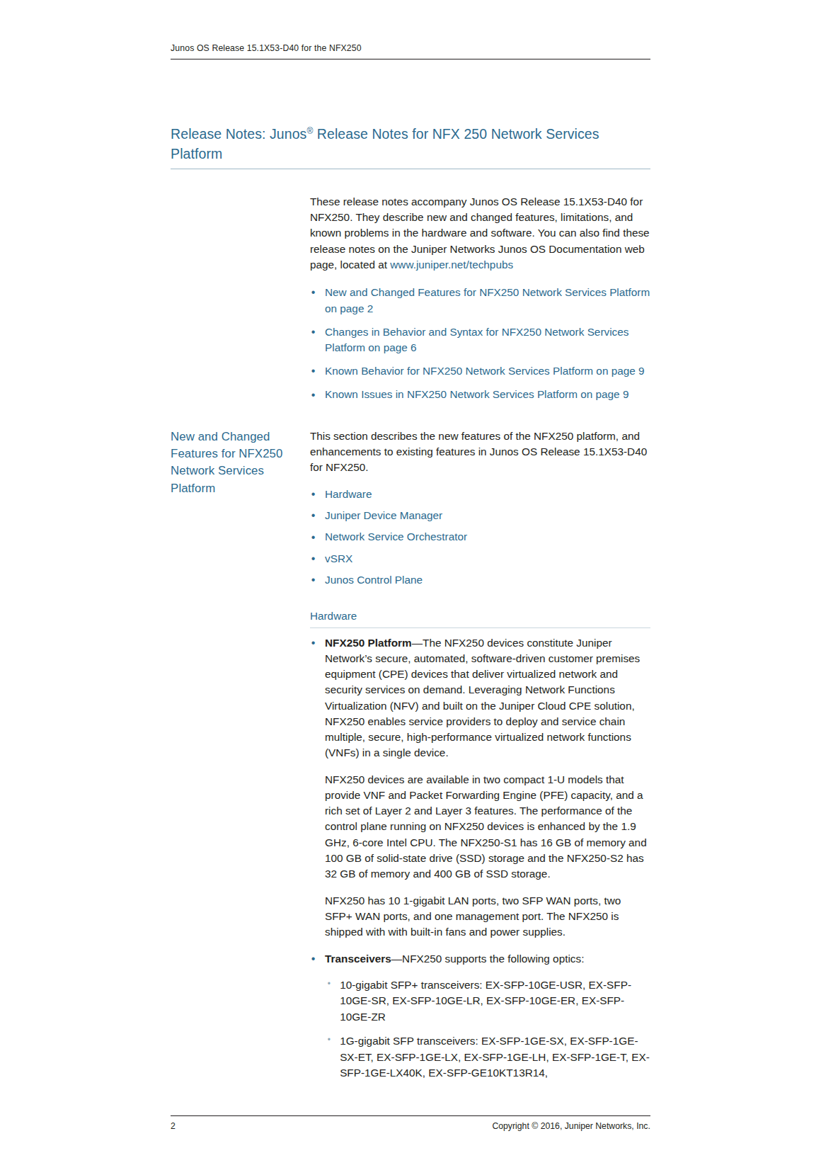Junos OS Release 15.1X53-D40 for the NFX250
Release Notes: Junos® Release Notes for NFX 250 Network Services Platform
These release notes accompany Junos OS Release 15.1X53-D40 for NFX250. They describe new and changed features, limitations, and known problems in the hardware and software. You can also find these release notes on the Juniper Networks Junos OS Documentation web page, located at www.juniper.net/techpubs
New and Changed Features for NFX250 Network Services Platform on page 2
Changes in Behavior and Syntax for NFX250 Network Services Platform on page 6
Known Behavior for NFX250 Network Services Platform on page 9
Known Issues in NFX250 Network Services Platform on page 9
New and Changed Features for NFX250 Network Services Platform
This section describes the new features of the NFX250 platform, and enhancements to existing features in Junos OS Release 15.1X53-D40 for NFX250.
Hardware
Juniper Device Manager
Network Service Orchestrator
vSRX
Junos Control Plane
Hardware
NFX250 Platform—The NFX250 devices constitute Juniper Network’s secure, automated, software-driven customer premises equipment (CPE) devices that deliver virtualized network and security services on demand. Leveraging Network Functions Virtualization (NFV) and built on the Juniper Cloud CPE solution, NFX250 enables service providers to deploy and service chain multiple, secure, high-performance virtualized network functions (VNFs) in a single device.
NFX250 devices are available in two compact 1-U models that provide VNF and Packet Forwarding Engine (PFE) capacity, and a rich set of Layer 2 and Layer 3 features. The performance of the control plane running on NFX250 devices is enhanced by the 1.9 GHz, 6-core Intel CPU. The NFX250-S1 has 16 GB of memory and 100 GB of solid-state drive (SSD) storage and the NFX250-S2 has 32 GB of memory and 400 GB of SSD storage.
NFX250 has 10 1-gigabit LAN ports, two SFP WAN ports, two SFP+ WAN ports, and one management port. The NFX250 is shipped with with built-in fans and power supplies.
Transceivers—NFX250 supports the following optics:
10-gigabit SFP+ transceivers: EX-SFP-10GE-USR, EX-SFP-10GE-SR, EX-SFP-10GE-LR, EX-SFP-10GE-ER, EX-SFP-10GE-ZR
1G-gigabit SFP transceivers: EX-SFP-1GE-SX, EX-SFP-1GE-SX-ET, EX-SFP-1GE-LX, EX-SFP-1GE-LH, EX-SFP-1GE-T, EX-SFP-1GE-LX40K, EX-SFP-GE10KT13R14,
2
Copyright © 2016, Juniper Networks, Inc.